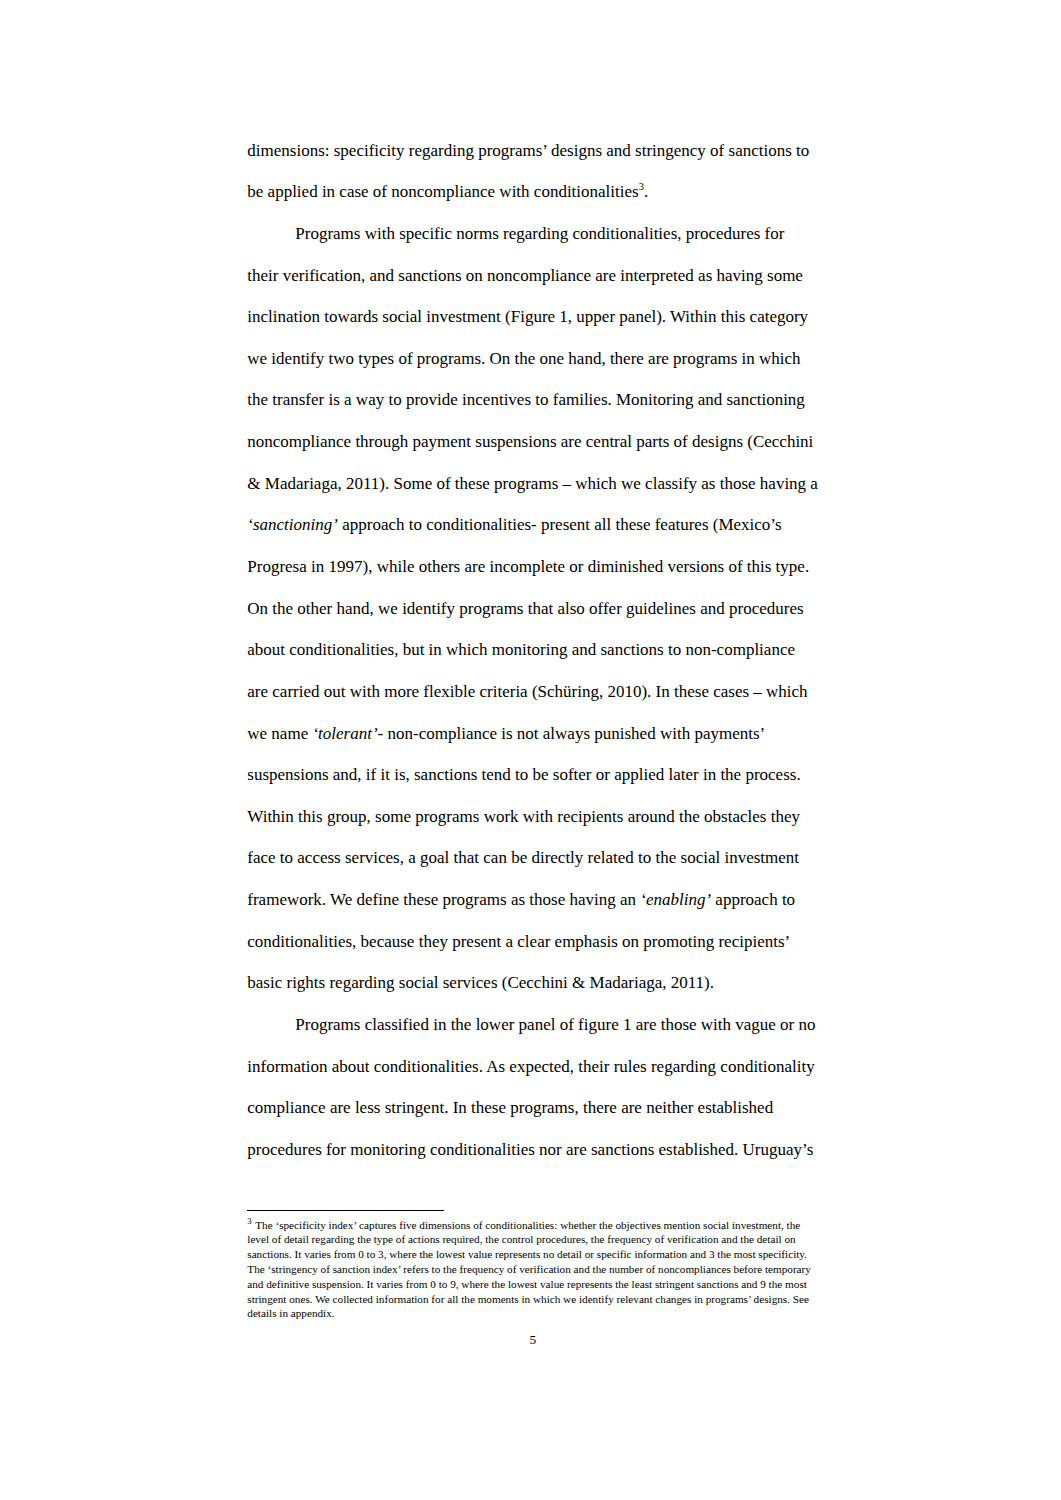dimensions: specificity regarding programs’ designs and stringency of sanctions to be applied in case of noncompliance with conditionalities3.
Programs with specific norms regarding conditionalities, procedures for their verification, and sanctions on noncompliance are interpreted as having some inclination towards social investment (Figure 1, upper panel). Within this category we identify two types of programs. On the one hand, there are programs in which the transfer is a way to provide incentives to families. Monitoring and sanctioning noncompliance through payment suspensions are central parts of designs (Cecchini & Madariaga, 2011). Some of these programs – which we classify as those having a ‘sanctioning’ approach to conditionalities- present all these features (Mexico’s Progresa in 1997), while others are incomplete or diminished versions of this type. On the other hand, we identify programs that also offer guidelines and procedures about conditionalities, but in which monitoring and sanctions to non-compliance are carried out with more flexible criteria (Schüring, 2010). In these cases – which we name ‘tolerant’- non-compliance is not always punished with payments’ suspensions and, if it is, sanctions tend to be softer or applied later in the process. Within this group, some programs work with recipients around the obstacles they face to access services, a goal that can be directly related to the social investment framework. We define these programs as those having an ‘enabling’ approach to conditionalities, because they present a clear emphasis on promoting recipients’ basic rights regarding social services (Cecchini & Madariaga, 2011).
Programs classified in the lower panel of figure 1 are those with vague or no information about conditionalities. As expected, their rules regarding conditionality compliance are less stringent. In these programs, there are neither established procedures for monitoring conditionalities nor are sanctions established. Uruguay’s
3 The ‘specificity index’ captures five dimensions of conditionalities: whether the objectives mention social investment, the level of detail regarding the type of actions required, the control procedures, the frequency of verification and the detail on sanctions. It varies from 0 to 3, where the lowest value represents no detail or specific information and 3 the most specificity. The ‘stringency of sanction index’ refers to the frequency of verification and the number of noncompliances before temporary and definitive suspension. It varies from 0 to 9, where the lowest value represents the least stringent sanctions and 9 the most stringent ones. We collected information for all the moments in which we identify relevant changes in programs’ designs. See details in appendix.
5